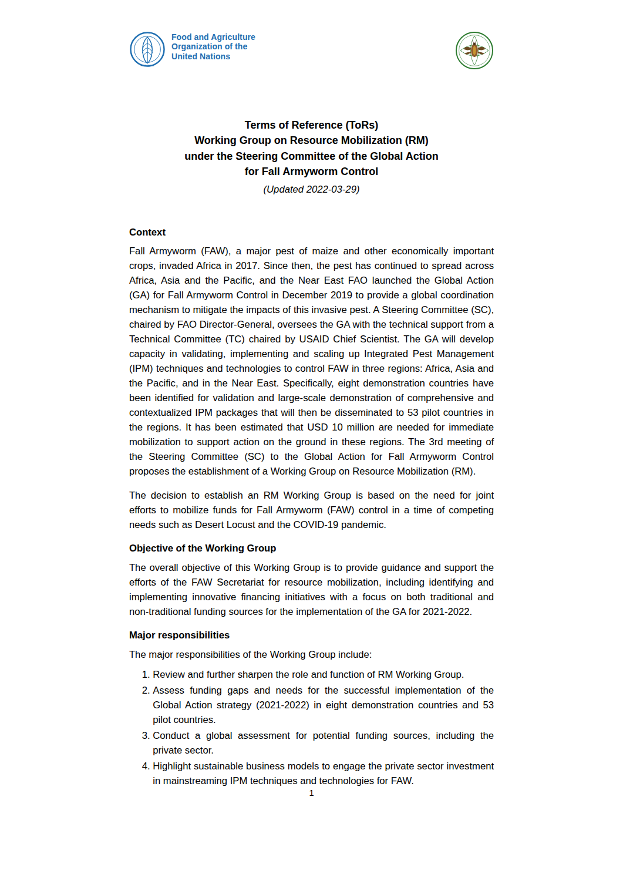FIAT PANIS
Food and Agriculture
Organization of the
United Nations
Terms of Reference (ToRs)
Working Group on Resource Mobilization (RM)
under the Steering Committee of the Global Action
for Fall Armyworm Control
(Updated 2022-03-29)
Context
Fall Armyworm (FAW), a major pest of maize and other economically important crops, invaded Africa in 2017. Since then, the pest has continued to spread across Africa, Asia and the Pacific, and the Near East FAO launched the Global Action (GA) for Fall Armyworm Control in December 2019 to provide a global coordination mechanism to mitigate the impacts of this invasive pest. A Steering Committee (SC), chaired by FAO Director-General, oversees the GA with the technical support from a Technical Committee (TC) chaired by USAID Chief Scientist. The GA will develop capacity in validating, implementing and scaling up Integrated Pest Management (IPM) techniques and technologies to control FAW in three regions: Africa, Asia and the Pacific, and in the Near East. Specifically, eight demonstration countries have been identified for validation and large-scale demonstration of comprehensive and contextualized IPM packages that will then be disseminated to 53 pilot countries in the regions. It has been estimated that USD 10 million are needed for immediate mobilization to support action on the ground in these regions. The 3rd meeting of the Steering Committee (SC) to the Global Action for Fall Armyworm Control proposes the establishment of a Working Group on Resource Mobilization (RM).
The decision to establish an RM Working Group is based on the need for joint efforts to mobilize funds for Fall Armyworm (FAW) control in a time of competing needs such as Desert Locust and the COVID-19 pandemic.
Objective of the Working Group
The overall objective of this Working Group is to provide guidance and support the efforts of the FAW Secretariat for resource mobilization, including identifying and implementing innovative financing initiatives with a focus on both traditional and non-traditional funding sources for the implementation of the GA for 2021-2022.
Major responsibilities
The major responsibilities of the Working Group include:
Review and further sharpen the role and function of RM Working Group.
Assess funding gaps and needs for the successful implementation of the Global Action strategy (2021-2022) in eight demonstration countries and 53 pilot countries.
Conduct a global assessment for potential funding sources, including the private sector.
Highlight sustainable business models to engage the private sector investment in mainstreaming IPM techniques and technologies for FAW.
1